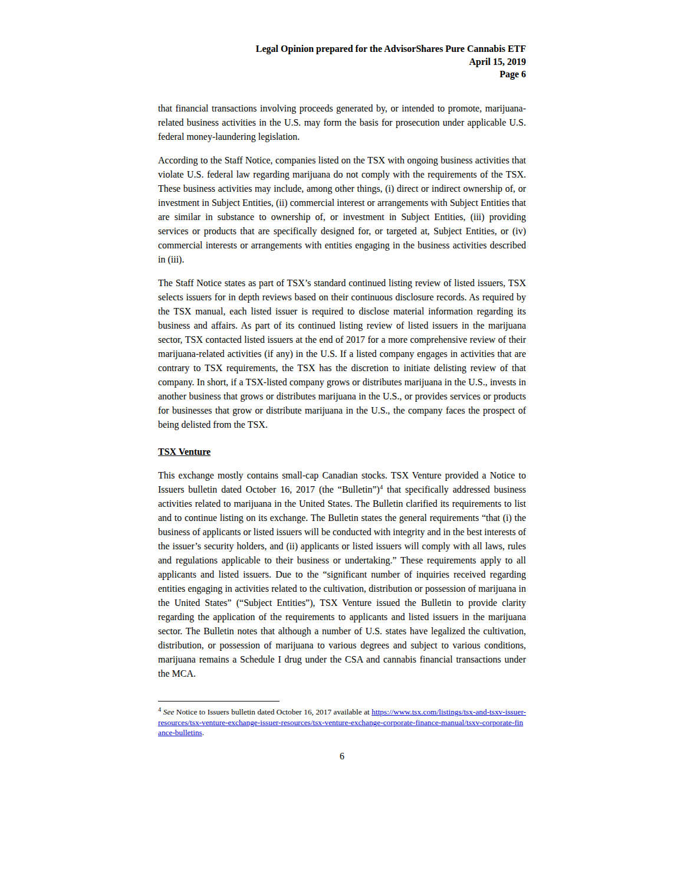Legal Opinion prepared for the AdvisorShares Pure Cannabis ETF
April 15, 2019
Page 6
that financial transactions involving proceeds generated by, or intended to promote, marijuana-related business activities in the U.S. may form the basis for prosecution under applicable U.S. federal money-laundering legislation.
According to the Staff Notice, companies listed on the TSX with ongoing business activities that violate U.S. federal law regarding marijuana do not comply with the requirements of the TSX. These business activities may include, among other things, (i) direct or indirect ownership of, or investment in Subject Entities, (ii) commercial interest or arrangements with Subject Entities that are similar in substance to ownership of, or investment in Subject Entities, (iii) providing services or products that are specifically designed for, or targeted at, Subject Entities, or (iv) commercial interests or arrangements with entities engaging in the business activities described in (iii).
The Staff Notice states as part of TSX’s standard continued listing review of listed issuers, TSX selects issuers for in depth reviews based on their continuous disclosure records. As required by the TSX manual, each listed issuer is required to disclose material information regarding its business and affairs. As part of its continued listing review of listed issuers in the marijuana sector, TSX contacted listed issuers at the end of 2017 for a more comprehensive review of their marijuana-related activities (if any) in the U.S. If a listed company engages in activities that are contrary to TSX requirements, the TSX has the discretion to initiate delisting review of that company. In short, if a TSX-listed company grows or distributes marijuana in the U.S., invests in another business that grows or distributes marijuana in the U.S., or provides services or products for businesses that grow or distribute marijuana in the U.S., the company faces the prospect of being delisted from the TSX.
TSX Venture
This exchange mostly contains small-cap Canadian stocks. TSX Venture provided a Notice to Issuers bulletin dated October 16, 2017 (the “Bulletin”)4 that specifically addressed business activities related to marijuana in the United States. The Bulletin clarified its requirements to list and to continue listing on its exchange. The Bulletin states the general requirements “that (i) the business of applicants or listed issuers will be conducted with integrity and in the best interests of the issuer’s security holders, and (ii) applicants or listed issuers will comply with all laws, rules and regulations applicable to their business or undertaking.” These requirements apply to all applicants and listed issuers. Due to the “significant number of inquiries received regarding entities engaging in activities related to the cultivation, distribution or possession of marijuana in the United States” (“Subject Entities”), TSX Venture issued the Bulletin to provide clarity regarding the application of the requirements to applicants and listed issuers in the marijuana sector. The Bulletin notes that although a number of U.S. states have legalized the cultivation, distribution, or possession of marijuana to various degrees and subject to various conditions, marijuana remains a Schedule I drug under the CSA and cannabis financial transactions under the MCA.
4 See Notice to Issuers bulletin dated October 16, 2017 available at https://www.tsx.com/listings/tsx-and-tsxv-issuer-resources/tsx-venture-exchange-issuer-resources/tsx-venture-exchange-corporate-finance-manual/tsxv-corporate-finance-bulletins.
6